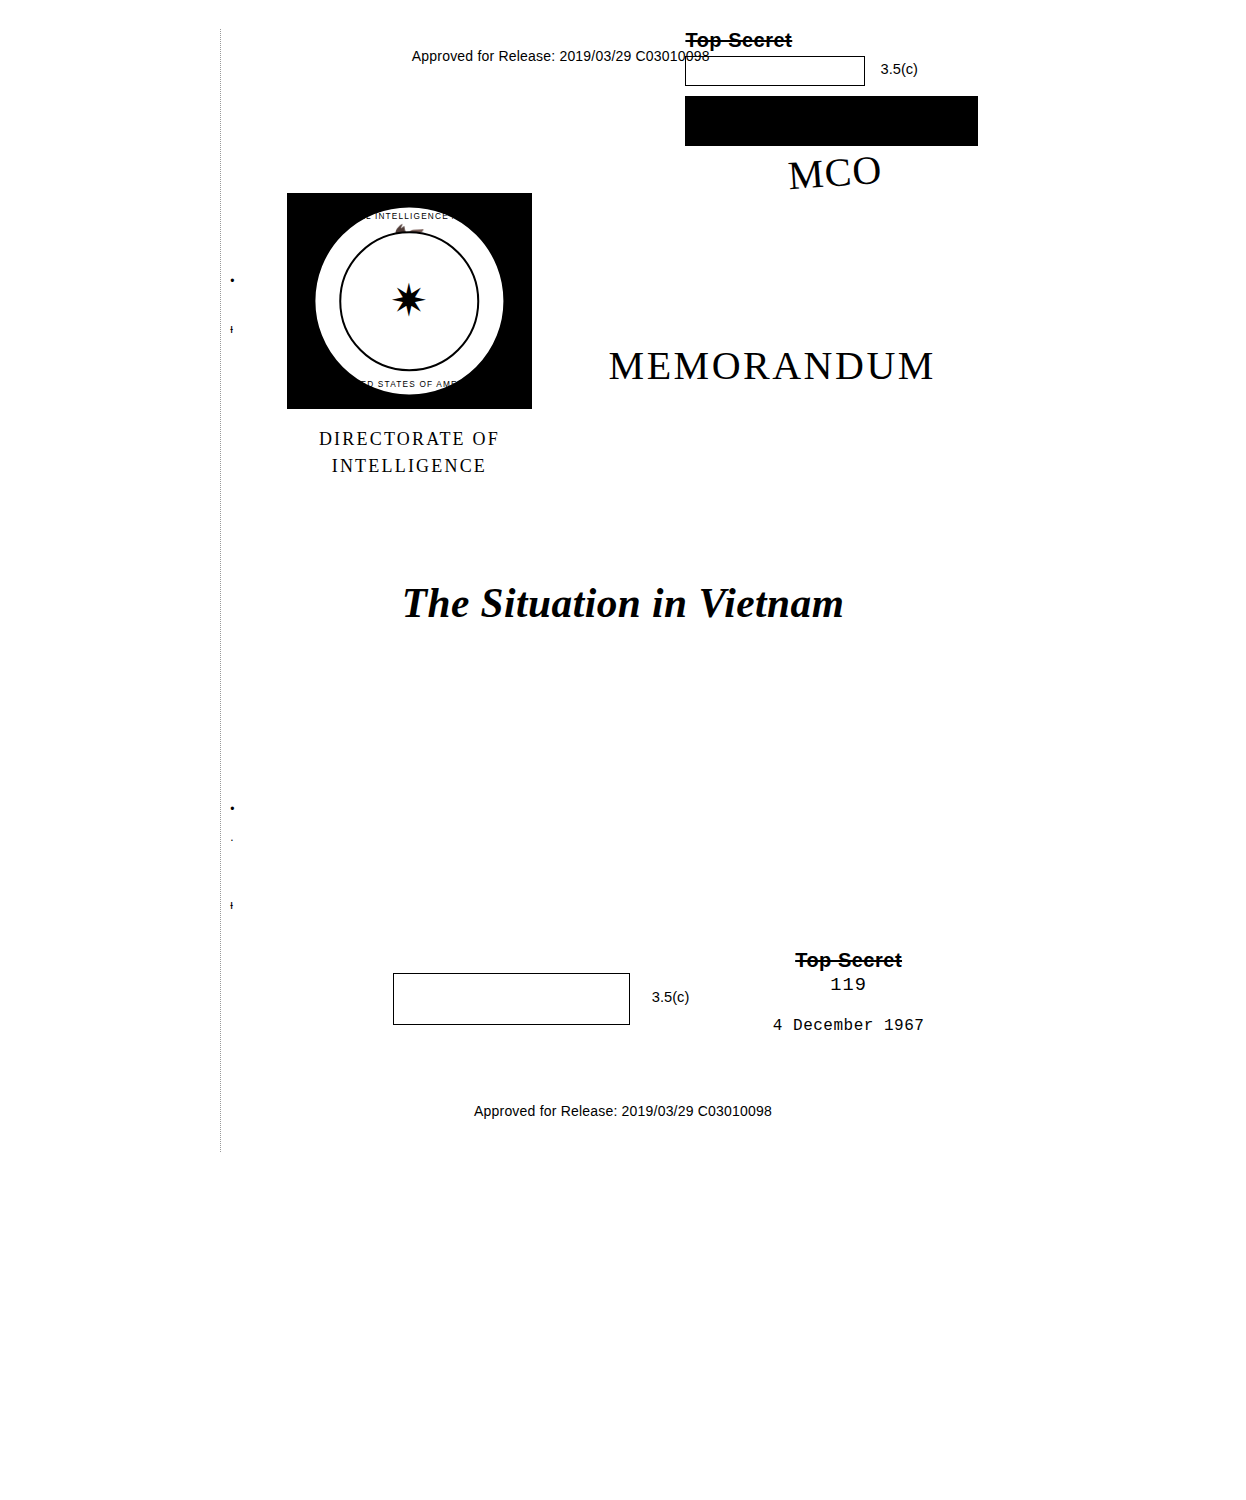• ᵻ • . ᵻ
Approved for Release: 2019/03/29 C03010098
Top Secret
3.5(c)
MCO
CENTRAL INTELLIGENCE AGENCY
🦅
✷
UNITED STATES OF AMERICA
DIRECTORATE OF
INTELLIGENCE
MEMORANDUM
The Situation in Vietnam
3.5(c)
Top Secret
119
4 December 1967
Approved for Release: 2019/03/29 C03010098